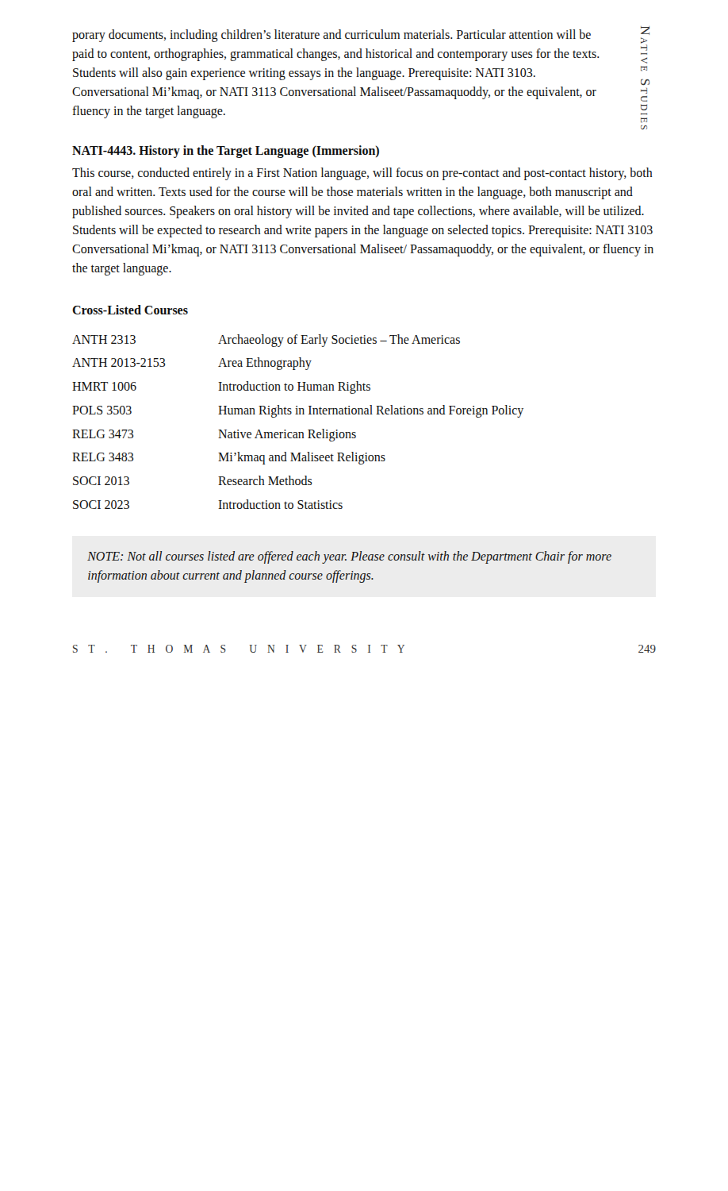Native Studies
porary documents, including children’s literature and curriculum materials. Particular attention will be paid to content, orthographies, grammatical changes, and historical and contemporary uses for the texts. Students will also gain experience writing essays in the language. Prerequisite: NATI 3103. Conversational Mi’kmaq, or NATI 3113 Conversational Maliseet/Passamaquoddy, or the equivalent, or fluency in the target language.
NATI-4443. History in the Target Language (Immersion)
This course, conducted entirely in a First Nation language, will focus on pre-contact and post-contact history, both oral and written. Texts used for the course will be those materials written in the language, both manuscript and published sources. Speakers on oral history will be invited and tape collections, where available, will be utilized. Students will be expected to research and write papers in the language on selected topics. Prerequisite: NATI 3103 Conversational Mi’kmaq, or NATI 3113 Conversational Maliseet/ Passamaquoddy, or the equivalent, or fluency in the target language.
Cross-Listed Courses
| ANTH 2313 | Archaeology of Early Societies – The Americas |
| ANTH 2013-2153 | Area Ethnography |
| HMRT 1006 | Introduction to Human Rights |
| POLS 3503 | Human Rights in International Relations and Foreign Policy |
| RELG 3473 | Native American Religions |
| RELG 3483 | Mi’kmaq and Maliseet Religions |
| SOCI 2013 | Research Methods |
| SOCI 2023 | Introduction to Statistics |
NOTE: Not all courses listed are offered each year. Please consult with the Department Chair for more information about current and planned course offerings.
S T . T H O M A S U N I V E R S I T Y 249